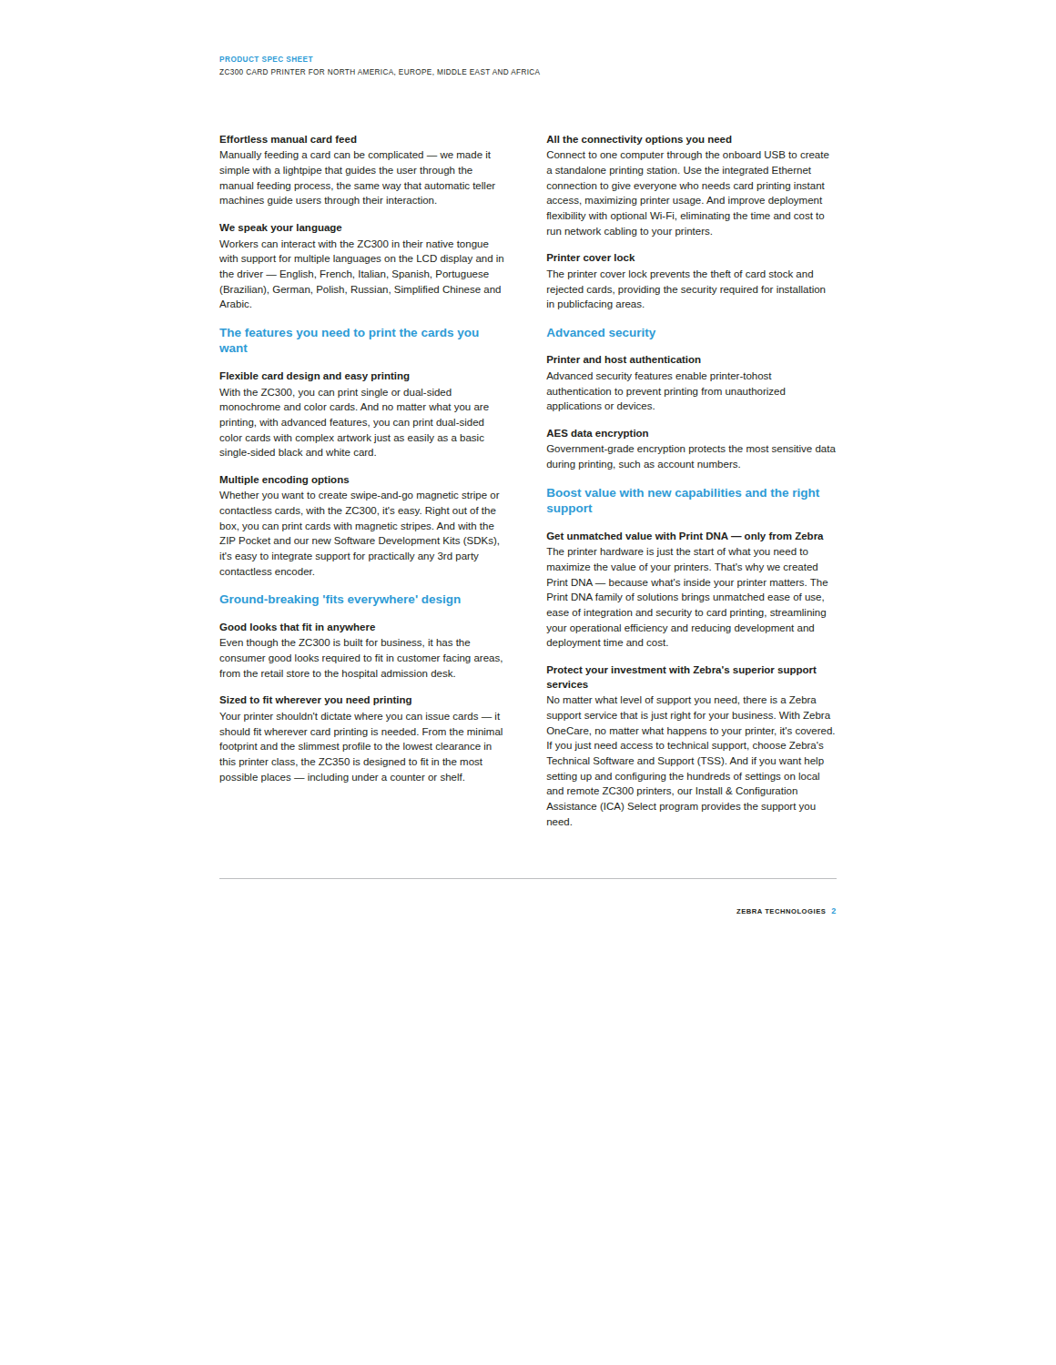PRODUCT SPEC SHEET
ZC300 CARD PRINTER FOR NORTH AMERICA, EUROPE, MIDDLE EAST AND AFRICA
Effortless manual card feed
Manually feeding a card can be complicated — we made it simple with a lightpipe that guides the user through the manual feeding process, the same way that automatic teller machines guide users through their interaction.
We speak your language
Workers can interact with the ZC300 in their native tongue with support for multiple languages on the LCD display and in the driver — English, French, Italian, Spanish, Portuguese (Brazilian), German, Polish, Russian, Simplified Chinese and Arabic.
The features you need to print the cards you want
Flexible card design and easy printing
With the ZC300, you can print single or dual-sided monochrome and color cards. And no matter what you are printing, with advanced features, you can print dual-sided color cards with complex artwork just as easily as a basic single-sided black and white card.
Multiple encoding options
Whether you want to create swipe-and-go magnetic stripe or contactless cards, with the ZC300, it's easy. Right out of the box, you can print cards with magnetic stripes. And with the ZIP Pocket and our new Software Development Kits (SDKs), it's easy to integrate support for practically any 3rd party contactless encoder.
Ground-breaking 'fits everywhere' design
Good looks that fit in anywhere
Even though the ZC300 is built for business, it has the consumer good looks required to fit in customer facing areas, from the retail store to the hospital admission desk.
Sized to fit wherever you need printing
Your printer shouldn't dictate where you can issue cards — it should fit wherever card printing is needed. From the minimal footprint and the slimmest profile to the lowest clearance in this printer class, the ZC350 is designed to fit in the most possible places — including under a counter or shelf.
All the connectivity options you need
Connect to one computer through the onboard USB to create a standalone printing station. Use the integrated Ethernet connection to give everyone who needs card printing instant access, maximizing printer usage. And improve deployment flexibility with optional Wi-Fi, eliminating the time and cost to run network cabling to your printers.
Printer cover lock
The printer cover lock prevents the theft of card stock and rejected cards, providing the security required for installation in publicfacing areas.
Advanced security
Printer and host authentication
Advanced security features enable printer-tohost authentication to prevent printing from unauthorized applications or devices.
AES data encryption
Government-grade encryption protects the most sensitive data during printing, such as account numbers.
Boost value with new capabilities and the right support
Get unmatched value with Print DNA — only from Zebra
The printer hardware is just the start of what you need to maximize the value of your printers. That's why we created Print DNA — because what's inside your printer matters. The Print DNA family of solutions brings unmatched ease of use, ease of integration and security to card printing, streamlining your operational efficiency and reducing development and deployment time and cost.
Protect your investment with Zebra's superior support services
No matter what level of support you need, there is a Zebra support service that is just right for your business. With Zebra OneCare, no matter what happens to your printer, it's covered. If you just need access to technical support, choose Zebra's Technical Software and Support (TSS). And if you want help setting up and configuring the hundreds of settings on local and remote ZC300 printers, our Install & Configuration Assistance (ICA) Select program provides the support you need.
ZEBRA TECHNOLOGIES2